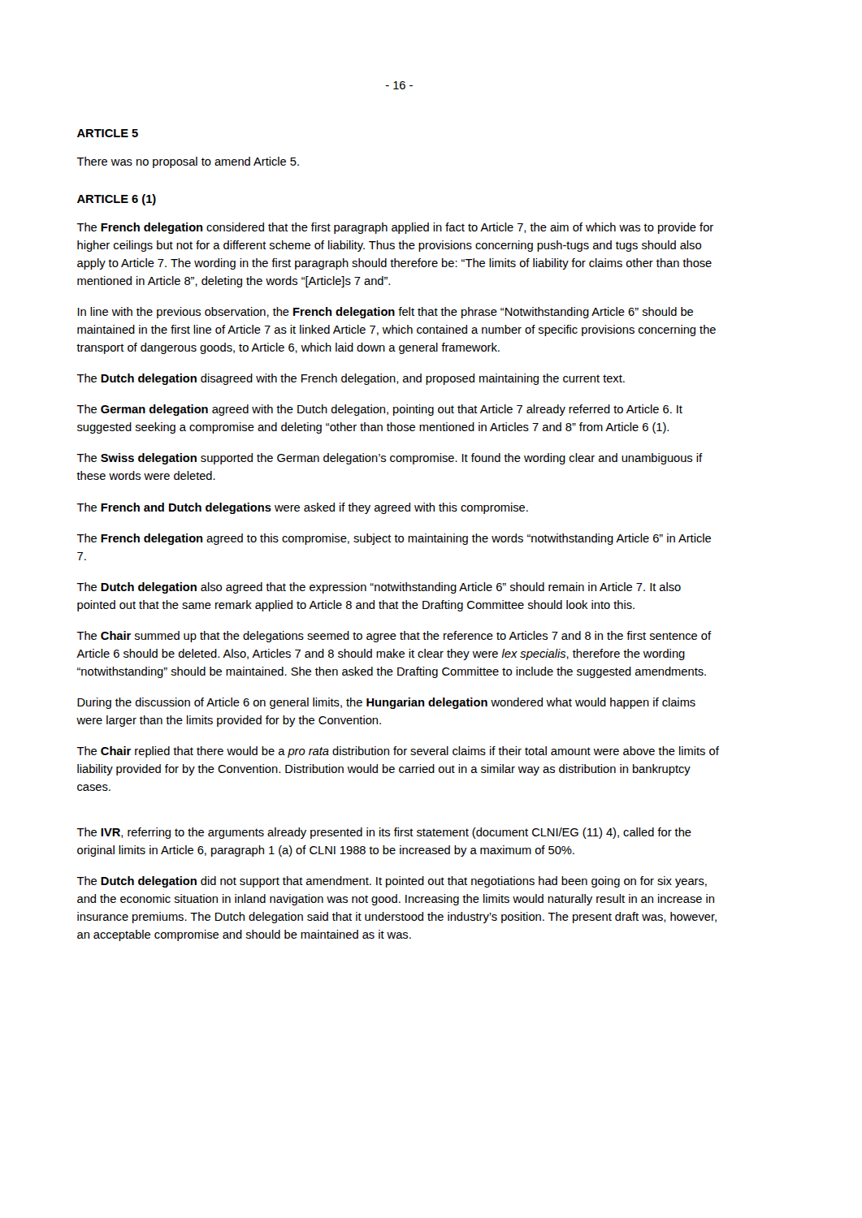- 16 -
ARTICLE 5
There was no proposal to amend Article 5.
ARTICLE 6 (1)
The French delegation considered that the first paragraph applied in fact to Article 7, the aim of which was to provide for higher ceilings but not for a different scheme of liability. Thus the provisions concerning push-tugs and tugs should also apply to Article 7. The wording in the first paragraph should therefore be: “The limits of liability for claims other than those mentioned in Article 8”, deleting the words “[Article]s 7 and”.
In line with the previous observation, the French delegation felt that the phrase “Notwithstanding Article 6” should be maintained in the first line of Article 7 as it linked Article 7, which contained a number of specific provisions concerning the transport of dangerous goods, to Article 6, which laid down a general framework.
The Dutch delegation disagreed with the French delegation, and proposed maintaining the current text.
The German delegation agreed with the Dutch delegation, pointing out that Article 7 already referred to Article 6. It suggested seeking a compromise and deleting “other than those mentioned in Articles 7 and 8” from Article 6 (1).
The Swiss delegation supported the German delegation’s compromise. It found the wording clear and unambiguous if these words were deleted.
The French and Dutch delegations were asked if they agreed with this compromise.
The French delegation agreed to this compromise, subject to maintaining the words “notwithstanding Article 6” in Article 7.
The Dutch delegation also agreed that the expression “notwithstanding Article 6” should remain in Article 7. It also pointed out that the same remark applied to Article 8 and that the Drafting Committee should look into this.
The Chair summed up that the delegations seemed to agree that the reference to Articles 7 and 8 in the first sentence of Article 6 should be deleted. Also, Articles 7 and 8 should make it clear they were lex specialis, therefore the wording “notwithstanding” should be maintained. She then asked the Drafting Committee to include the suggested amendments.
During the discussion of Article 6 on general limits, the Hungarian delegation wondered what would happen if claims were larger than the limits provided for by the Convention.
The Chair replied that there would be a pro rata distribution for several claims if their total amount were above the limits of liability provided for by the Convention. Distribution would be carried out in a similar way as distribution in bankruptcy cases.
The IVR, referring to the arguments already presented in its first statement (document CLNI/EG (11) 4), called for the original limits in Article 6, paragraph 1 (a) of CLNI 1988 to be increased by a maximum of 50%.
The Dutch delegation did not support that amendment. It pointed out that negotiations had been going on for six years, and the economic situation in inland navigation was not good. Increasing the limits would naturally result in an increase in insurance premiums. The Dutch delegation said that it understood the industry’s position. The present draft was, however, an acceptable compromise and should be maintained as it was.